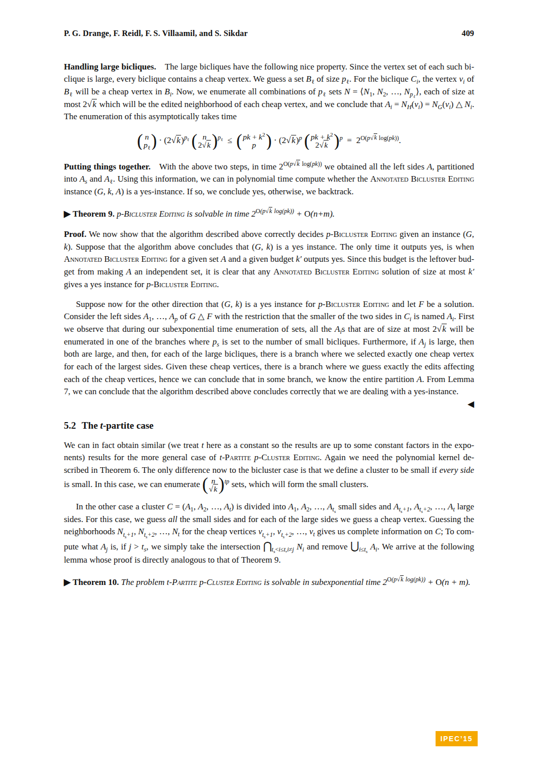P. G. Drange, F. Reidl, F. S. Villaamil, and S. Sikdar 409
Handling large bicliques. The large bicliques have the following nice property. Since the vertex set of each such biclique is large, every biclique contains a cheap vertex. We guess a set Bℓ of size pℓ. For the biclique Ci, the vertex vi of Bℓ will be a cheap vertex in Bi. Now, we enumerate all combinations of pℓ sets N = ⟨N1, N2, …, Npℓ⟩, each of size at most 2√k which will be the edited neighborhood of each cheap vertex, and we conclude that Ai = NH(vi) = NG(vi) △ Ni. The enumeration of this asymptotically takes time
(npℓ) · (2√k)pℓ (n 2√k)pℓ ≤ (pk + k2 p) · (2√k)p (pk + k22√k)p = 2O(p√k log(pk)).
Putting things together. With the above two steps, in time 2O(p√k log(pk)) we obtained all the left sides A, partitioned into As and Aℓ. Using this information, we can in polynomial time compute whether the Annotated Bicluster Editing instance (G, k, A) is a yes-instance. If so, we conclude yes, otherwise, we backtrack.
▶ Theorem 9. p-Bicluster Editing is solvable in time 2O(p√k log(pk)) + O(n+m).
Proof. We now show that the algorithm described above correctly decides p-Bicluster Editing given an instance (G, k). Suppose that the algorithm above concludes that (G, k) is a yes instance. The only time it outputs yes, is when Annotated Bicluster Editing for a given set A and a given budget k′ outputs yes. Since this budget is the leftover budget from making A an independent set, it is clear that any Annotated Bicluster Editing solution of size at most k′ gives a yes instance for p-Bicluster Editing.
Suppose now for the other direction that (G, k) is a yes instance for p-Bicluster Editing and let F be a solution. Consider the left sides A1, …, Ap of G △ F with the restriction that the smaller of the two sides in Ci is named Ai. First we observe that during our subexponential time enumeration of sets, all the Ais that are of size at most 2√k will be enumerated in one of the branches where ps is set to the number of small bicliques. Furthermore, if Aj is large, then both are large, and then, for each of the large bicliques, there is a branch where we selected exactly one cheap vertex for each of the largest sides. Given these cheap vertices, there is a branch where we guess exactly the edits affecting each of the cheap vertices, hence we can conclude that in some branch, we know the entire partition A. From Lemma 7, we can conclude that the algorithm described above concludes correctly that we are dealing with a yes-instance. ◀
5.2 The t-partite case
We can in fact obtain similar (we treat t here as a constant so the results are up to some constant factors in the exponents) results for the more general case of t-Partite p-Cluster Editing. Again we need the polynomial kernel described in Theorem 6. The only difference now to the bicluster case is that we define a cluster to be small if every side is small. In this case, we can enumerate (n√k)tp sets, which will form the small clusters.
In the other case a cluster C = (A1, A2, …, At) is divided into A1, A2, …, Ats small sides and Ats+1, Ats+2, …, At large sides. For this case, we guess all the small sides and for each of the large sides we guess a cheap vertex. Guessing the neighborhoods Nts+1, Nts+2, …, Nt for the cheap vertices vts+1, vts+2, …, vt gives us complete information on C; To compute what Aj is, if j > ts, we simply take the intersection ⋂ts<i≤t,i≠j Ni and remove ⋃i≤ts Ai. We arrive at the following lemma whose proof is directly analogous to that of Theorem 9.
▶ Theorem 10. The problem t-Partite p-Cluster Editing is solvable in subexponential time 2O(p√k log(pk)) + O(n + m).
IPEC’15